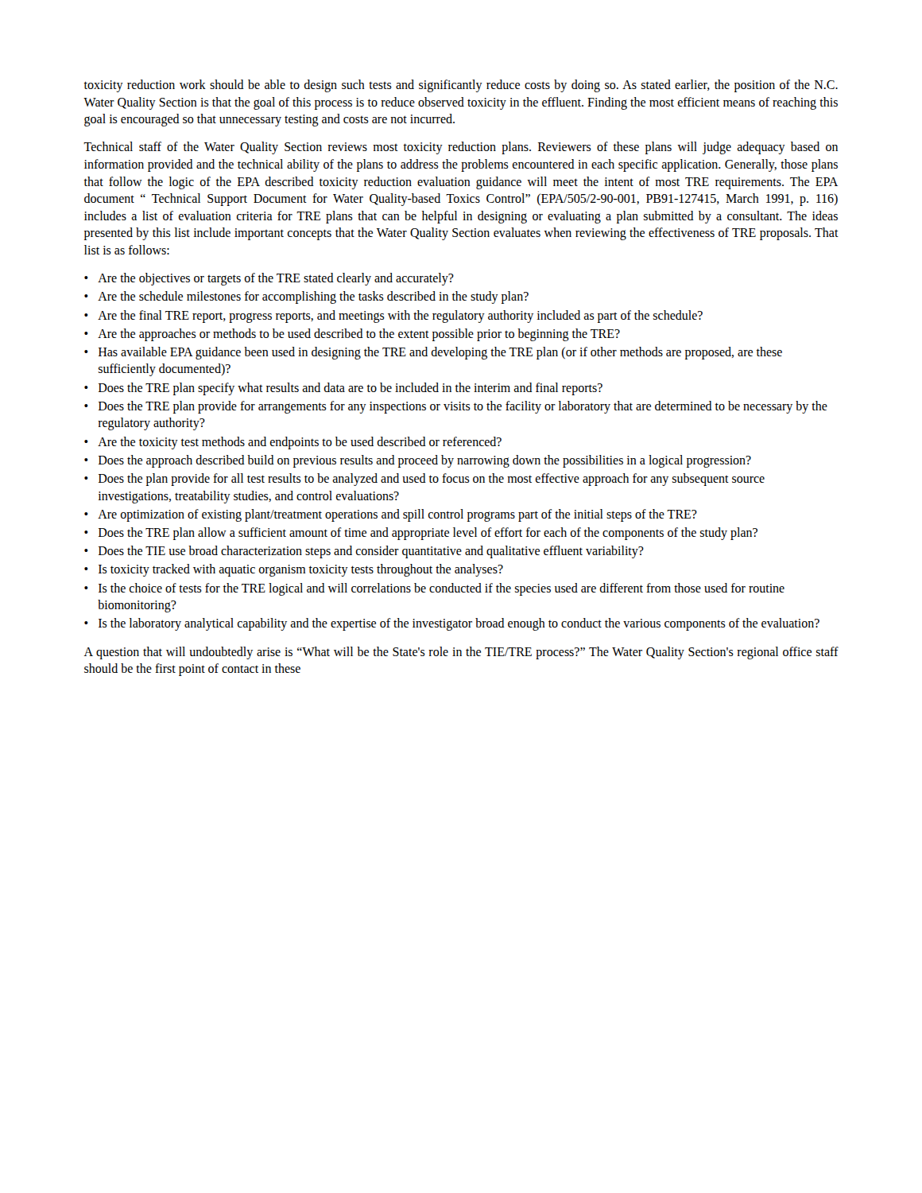toxicity reduction work should be able to design such tests and significantly reduce costs by doing so. As stated earlier, the position of the N.C. Water Quality Section is that the goal of this process is to reduce observed toxicity in the effluent. Finding the most efficient means of reaching this goal is encouraged so that unnecessary testing and costs are not incurred.
Technical staff of the Water Quality Section reviews most toxicity reduction plans. Reviewers of these plans will judge adequacy based on information provided and the technical ability of the plans to address the problems encountered in each specific application. Generally, those plans that follow the logic of the EPA described toxicity reduction evaluation guidance will meet the intent of most TRE requirements. The EPA document “ Technical Support Document for Water Quality-based Toxics Control” (EPA/505/2-90-001, PB91-127415, March 1991, p. 116) includes a list of evaluation criteria for TRE plans that can be helpful in designing or evaluating a plan submitted by a consultant. The ideas presented by this list include important concepts that the Water Quality Section evaluates when reviewing the effectiveness of TRE proposals. That list is as follows:
Are the objectives or targets of the TRE stated clearly and accurately?
Are the schedule milestones for accomplishing the tasks described in the study plan?
Are the final TRE report, progress reports, and meetings with the regulatory authority included as part of the schedule?
Are the approaches or methods to be used described to the extent possible prior to beginning the TRE?
Has available EPA guidance been used in designing the TRE and developing the TRE plan (or if other methods are proposed, are these sufficiently documented)?
Does the TRE plan specify what results and data are to be included in the interim and final reports?
Does the TRE plan provide for arrangements for any inspections or visits to the facility or laboratory that are determined to be necessary by the regulatory authority?
Are the toxicity test methods and endpoints to be used described or referenced?
Does the approach described build on previous results and proceed by narrowing down the possibilities in a logical progression?
Does the plan provide for all test results to be analyzed and used to focus on the most effective approach for any subsequent source investigations, treatability studies, and control evaluations?
Are optimization of existing plant/treatment operations and spill control programs part of the initial steps of the TRE?
Does the TRE plan allow a sufficient amount of time and appropriate level of effort for each of the components of the study plan?
Does the TIE use broad characterization steps and consider quantitative and qualitative effluent variability?
Is toxicity tracked with aquatic organism toxicity tests throughout the analyses?
Is the choice of tests for the TRE logical and will correlations be conducted if the species used are different from those used for routine biomonitoring?
Is the laboratory analytical capability and the expertise of the investigator broad enough to conduct the various components of the evaluation?
A question that will undoubtedly arise is “What will be the State's role in the TIE/TRE process?” The Water Quality Section's regional office staff should be the first point of contact in these